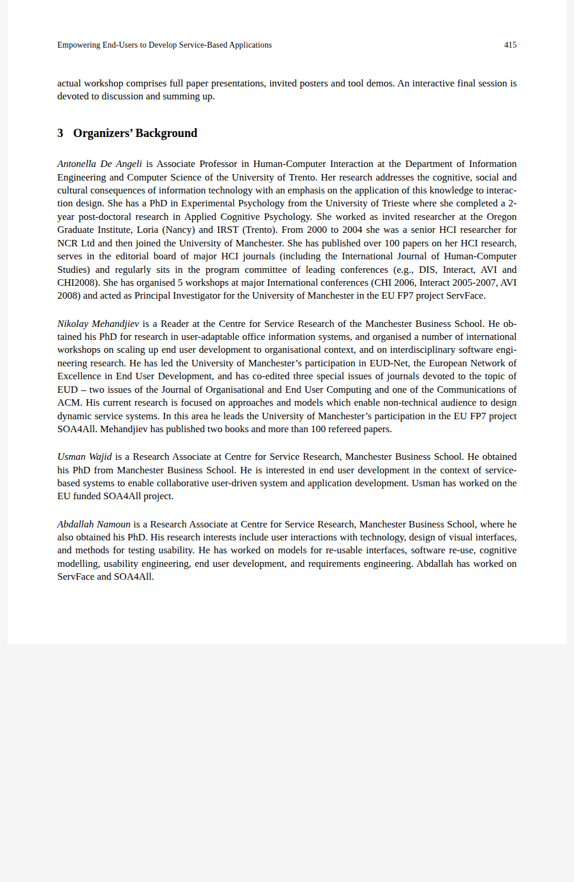Empowering End-Users to Develop Service-Based Applications 415
actual workshop comprises full paper presentations, invited posters and tool demos. An interactive final session is devoted to discussion and summing up.
3 Organizers’ Background
Antonella De Angeli is Associate Professor in Human-Computer Interaction at the Department of Information Engineering and Computer Science of the University of Trento. Her research addresses the cognitive, social and cultural consequences of information technology with an emphasis on the application of this knowledge to interaction design. She has a PhD in Experimental Psychology from the University of Trieste where she completed a 2-year post-doctoral research in Applied Cognitive Psychology. She worked as invited researcher at the Oregon Graduate Institute, Loria (Nancy) and IRST (Trento). From 2000 to 2004 she was a senior HCI researcher for NCR Ltd and then joined the University of Manchester. She has published over 100 papers on her HCI research, serves in the editorial board of major HCI journals (including the International Journal of Human-Computer Studies) and regularly sits in the program committee of leading conferences (e.g., DIS, Interact, AVI and CHI2008). She has organised 5 workshops at major International conferences (CHI 2006, Interact 2005-2007, AVI 2008) and acted as Principal Investigator for the University of Manchester in the EU FP7 project ServFace.
Nikolay Mehandjiev is a Reader at the Centre for Service Research of the Manchester Business School. He obtained his PhD for research in user-adaptable office information systems, and organised a number of international workshops on scaling up end user development to organisational context, and on interdisciplinary software engineering research. He has led the University of Manchester’s participation in EUD-Net, the European Network of Excellence in End User Development, and has co-edited three special issues of journals devoted to the topic of EUD – two issues of the Journal of Organisational and End User Computing and one of the Communications of ACM. His current research is focused on approaches and models which enable non-technical audience to design dynamic service systems. In this area he leads the University of Manchester’s participation in the EU FP7 project SOA4All. Mehandjiev has published two books and more than 100 refereed papers.
Usman Wajid is a Research Associate at Centre for Service Research, Manchester Business School. He obtained his PhD from Manchester Business School. He is interested in end user development in the context of service-based systems to enable collaborative user-driven system and application development. Usman has worked on the EU funded SOA4All project.
Abdallah Namoun is a Research Associate at Centre for Service Research, Manchester Business School, where he also obtained his PhD. His research interests include user interactions with technology, design of visual interfaces, and methods for testing usability. He has worked on models for re-usable interfaces, software re-use, cognitive modelling, usability engineering, end user development, and requirements engineering. Abdallah has worked on ServFace and SOA4All.